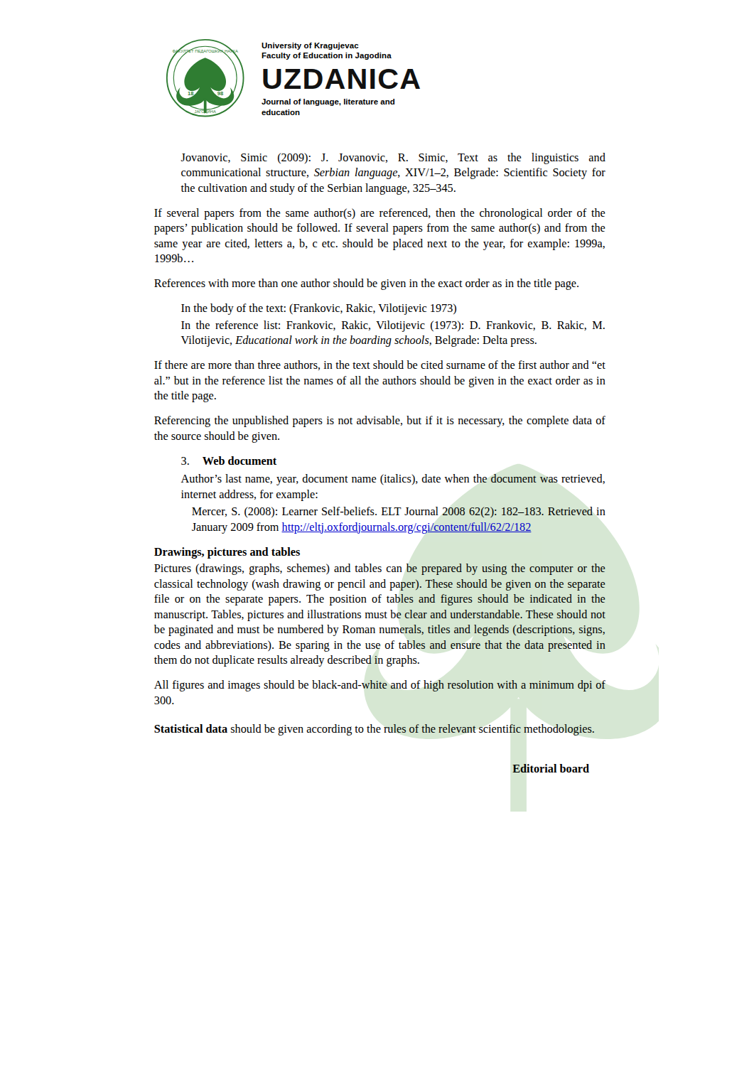ФАКУЛТЕТ ПЕДАГОШКИХ НАУКА ЈАГОДИНА 18 98
University of Kragujevac
Faculty of Education in Jagodina
UZDANICA
Journal of language, literature and
education
Jovanovic, Simic (2009): J. Jovanovic, R. Simic, Text as the linguistics and communicational structure, Serbian language, XIV/1–2, Belgrade: Scientific Society for the cultivation and study of the Serbian language, 325–345.
If several papers from the same author(s) are referenced, then the chronological order of the papers’ publication should be followed. If several papers from the same author(s) and from the same year are cited, letters a, b, c etc. should be placed next to the year, for example: 1999a, 1999b…
References with more than one author should be given in the exact order as in the title page.
In the body of the text: (Frankovic, Rakic, Vilotijevic 1973)
In the reference list: Frankovic, Rakic, Vilotijevic (1973): D. Frankovic, B. Rakic, M. Vilotijevic, Educational work in the boarding schools, Belgrade: Delta press.
If there are more than three authors, in the text should be cited surname of the first author and “et al.” but in the reference list the names of all the authors should be given in the exact order as in the title page.
Referencing the unpublished papers is not advisable, but if it is necessary, the complete data of the source should be given.
3. Web document
Author’s last name, year, document name (italics), date when the document was retrieved, internet address, for example:
Mercer, S. (2008): Learner Self-beliefs. ELT Journal 2008 62(2): 182–183. Retrieved in January 2009 from http://eltj.oxfordjournals.org/cgi/content/full/62/2/182
Drawings, pictures and tables
Pictures (drawings, graphs, schemes) and tables can be prepared by using the computer or the classical technology (wash drawing or pencil and paper). These should be given on the separate file or on the separate papers. The position of tables and figures should be indicated in the manuscript. Tables, pictures and illustrations must be clear and understandable. These should not be paginated and must be numbered by Roman numerals, titles and legends (descriptions, signs, codes and abbreviations). Be sparing in the use of tables and ensure that the data presented in them do not duplicate results already described in graphs.
All figures and images should be black-and-white and of high resolution with a minimum dpi of 300.
Statistical data should be given according to the rules of the relevant scientific methodologies.
Editorial board